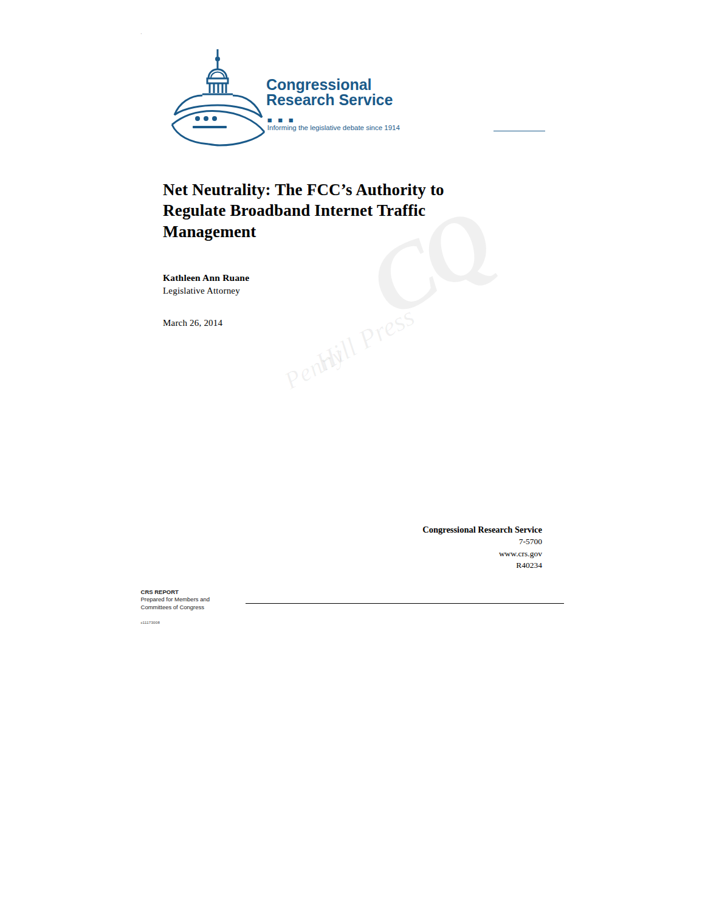.
CQ
Hill Press
Penny
Congressional
Research Service
■ ■ ■
Informing the legislative debate since 1914
Net Neutrality: The FCC’s Authority to Regulate Broadband Internet Traffic Management
Kathleen Ann Ruane
Legislative Attorney
March 26, 2014
Congressional Research Service
7-5700
www.crs.gov
R40234
CRS REPORT
Prepared for Members and
Committees of Congress
c11173008